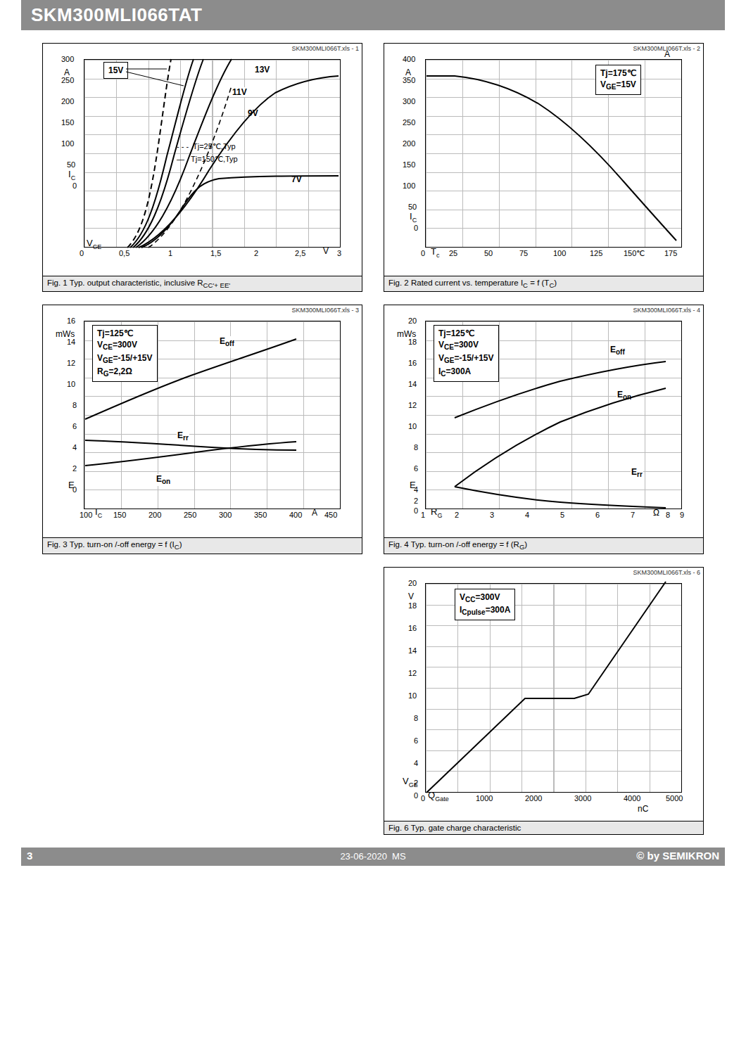SKM300MLI066TAT
SKM300MLI066T.xls - 1
300
250
200
150
100
50
0
A
0
0,5
1
1,5
2
2,5
3
V
VCE
IC
15V
13V
11V
9V
7V
- - - Tj=25℃,Typ
— Tj=150℃,Typ
Fig. 1 Typ. output characteristic, inclusive RCC'+ EE'
SKM300MLI066T.xls - 2
400
350
300
250
200
150
100
50
0
A
A
0
25
50
75
100
125
150℃
175
Tc
IC
Tj=175℃
VGE=15V
Fig. 2 Rated current vs. temperature IC = f (TC)
SKM300MLI066T.xls - 3
16
14
12
10
8
6
4
2
0
mWs
E
100
150
200
250
300
350
400
450
A
IC
Tj=125℃
VCE=300V
VGE=-15/+15V
RG=2,2Ω
Eoff
Err
Eon
Fig. 3 Typ. turn-on /-off energy = f (IC)
SKM300MLI066T.xls - 4
20
18
16
14
12
10
8
6
4
mWs
E
2
0
1
2
3
4
5
6
7
8
Ω
9
RG
Tj=125℃
VCE=300V
VGE=-15/+15V
IC=300A
Eoff
Eon
Err
Fig. 4 Typ. turn-on /-off energy = f (RG)
SKM300MLI066T.xls - 6
20
18
16
14
12
10
8
6
4
2
0
V
VGE
0
1000
2000
3000
4000
5000
nC
QGate
VCC=300V
ICpulse=300A
Fig. 6 Typ. gate charge characteristic
3
23-06-2020 MS
© by SEMIKRON